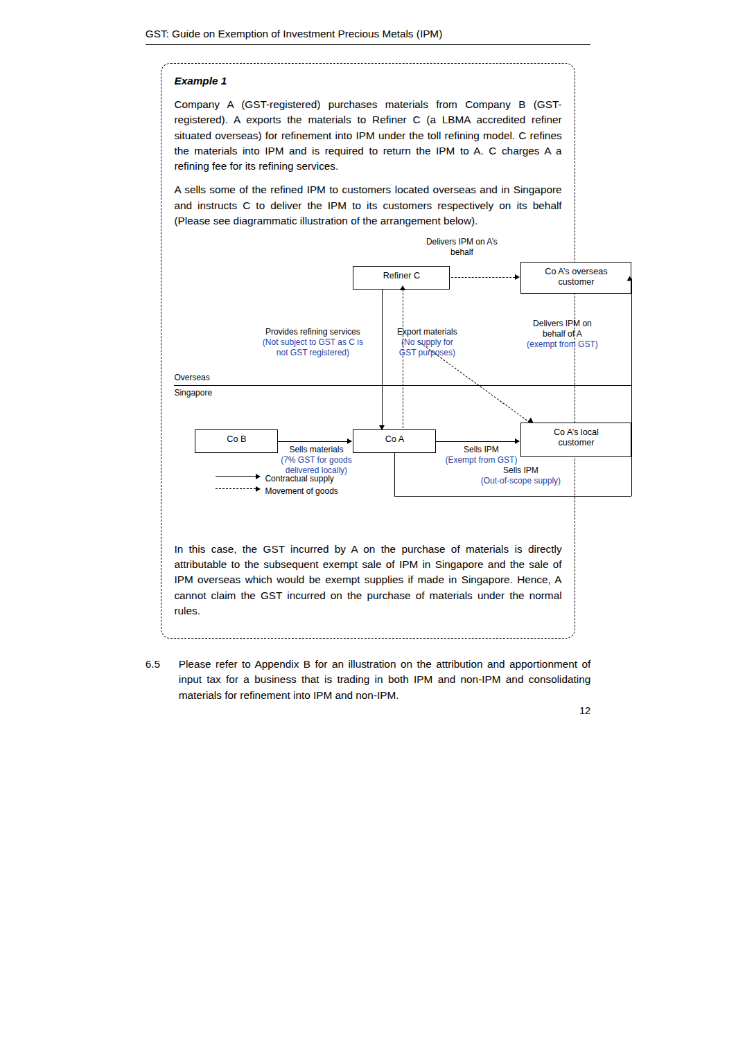GST: Guide on Exemption of Investment Precious Metals (IPM)
Example 1
Company A (GST-registered) purchases materials from Company B (GST-registered). A exports the materials to Refiner C (a LBMA accredited refiner situated overseas) for refinement into IPM under the toll refining model. C refines the materials into IPM and is required to return the IPM to A. C charges A a refining fee for its refining services.
A sells some of the refined IPM to customers located overseas and in Singapore and instructs C to deliver the IPM to its customers respectively on its behalf (Please see diagrammatic illustration of the arrangement below).
Delivers IPM on A’s
behalf
Refiner C
Co A’s overseas
customer
Provides refining services
(Not subject to GST as C is
not GST registered)
Export materials
(No supply for
GST purposes)
Delivers IPM on
behalf of A
(exempt from GST)
Overseas
Singapore
Co B
Co A
Co A’s local
customer
Sells materials
(7% GST for goods
delivered locally)
Sells IPM
(Exempt from GST)
Sells IPM
(Out-of-scope supply)
Contractual supply
Movement of goods
In this case, the GST incurred by A on the purchase of materials is directly attributable to the subsequent exempt sale of IPM in Singapore and the sale of IPM overseas which would be exempt supplies if made in Singapore. Hence, A cannot claim the GST incurred on the purchase of materials under the normal rules.
6.5
Please refer to Appendix B for an illustration on the attribution and apportionment of input tax for a business that is trading in both IPM and non-IPM and consolidating materials for refinement into IPM and non-IPM.
12